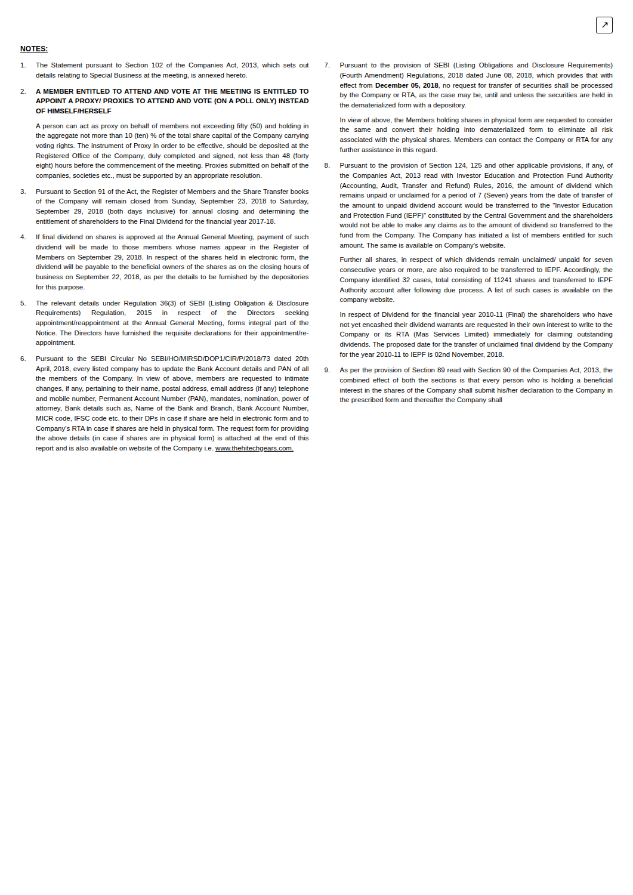NOTES:
1. The Statement pursuant to Section 102 of the Companies Act, 2013, which sets out details relating to Special Business at the meeting, is annexed hereto.
2.
A MEMBER ENTITLED TO ATTEND AND VOTE AT THE MEETING IS ENTITLED TO APPOINT A PROXY/ PROXIES TO ATTEND AND VOTE (ON A POLL ONLY) INSTEAD OF HIMSELF/HERSELF
A person can act as proxy on behalf of members not exceeding fifty (50) and holding in the aggregate not more than 10 (ten) % of the total share capital of the Company carrying voting rights. The instrument of Proxy in order to be effective, should be deposited at the Registered Office of the Company, duly completed and signed, not less than 48 (forty eight) hours before the commencement of the meeting. Proxies submitted on behalf of the companies, societies etc., must be supported by an appropriate resolution.
3. Pursuant to Section 91 of the Act, the Register of Members and the Share Transfer books of the Company will remain closed from Sunday, September 23, 2018 to Saturday, September 29, 2018 (both days inclusive) for annual closing and determining the entitlement of shareholders to the Final Dividend for the financial year 2017-18.
4. If final dividend on shares is approved at the Annual General Meeting, payment of such dividend will be made to those members whose names appear in the Register of Members on September 29, 2018. In respect of the shares held in electronic form, the dividend will be payable to the beneficial owners of the shares as on the closing hours of business on September 22, 2018, as per the details to be furnished by the depositories for this purpose.
5. The relevant details under Regulation 36(3) of SEBI (Listing Obligation & Disclosure Requirements) Regulation, 2015 in respect of the Directors seeking appointment/reappointment at the Annual General Meeting, forms integral part of the Notice. The Directors have furnished the requisite declarations for their appointment/re-appointment.
6. Pursuant to the SEBI Circular No SEBI/HO/MIRSD/DOP1/CIR/P/2018/73 dated 20th April, 2018, every listed company has to update the Bank Account details and PAN of all the members of the Company. In view of above, members are requested to intimate changes, if any, pertaining to their name, postal address, email address (if any) telephone and mobile number, Permanent Account Number (PAN), mandates, nomination, power of attorney, Bank details such as, Name of the Bank and Branch, Bank Account Number, MICR code, IFSC code etc. to their DPs in case if share are held in electronic form and to Company's RTA in case if shares are held in physical form. The request form for providing the above details (in case if shares are in physical form) is attached at the end of this report and is also available on website of the Company i.e. www.thehitechgears.com.
7.
Pursuant to the provision of SEBI (Listing Obligations and Disclosure Requirements) (Fourth Amendment) Regulations, 2018 dated June 08, 2018, which provides that with effect from December 05, 2018, no request for transfer of securities shall be processed by the Company or RTA, as the case may be, until and unless the securities are held in the dematerialized form with a depository.
In view of above, the Members holding shares in physical form are requested to consider the same and convert their holding into dematerialized form to eliminate all risk associated with the physical shares. Members can contact the Company or RTA for any further assistance in this regard.
8.
Pursuant to the provision of Section 124, 125 and other applicable provisions, if any, of the Companies Act, 2013 read with Investor Education and Protection Fund Authority (Accounting, Audit, Transfer and Refund) Rules, 2016, the amount of dividend which remains unpaid or unclaimed for a period of 7 (Seven) years from the date of transfer of the amount to unpaid dividend account would be transferred to the "Investor Education and Protection Fund (IEPF)" constituted by the Central Government and the shareholders would not be able to make any claims as to the amount of dividend so transferred to the fund from the Company. The Company has initiated a list of members entitled for such amount. The same is available on Company's website.
Further all shares, in respect of which dividends remain unclaimed/ unpaid for seven consecutive years or more, are also required to be transferred to IEPF. Accordingly, the Company identified 32 cases, total consisting of 11241 shares and transferred to IEPF Authority account after following due process. A list of such cases is available on the company website.
In respect of Dividend for the financial year 2010-11 (Final) the shareholders who have not yet encashed their dividend warrants are requested in their own interest to write to the Company or its RTA (Mas Services Limited) immediately for claiming outstanding dividends. The proposed date for the transfer of unclaimed final dividend by the Company for the year 2010-11 to IEPF is 02nd November, 2018.
9. As per the provision of Section 89 read with Section 90 of the Companies Act, 2013, the combined effect of both the sections is that every person who is holding a beneficial interest in the shares of the Company shall submit his/her declaration to the Company in the prescribed form and thereafter the Company shall